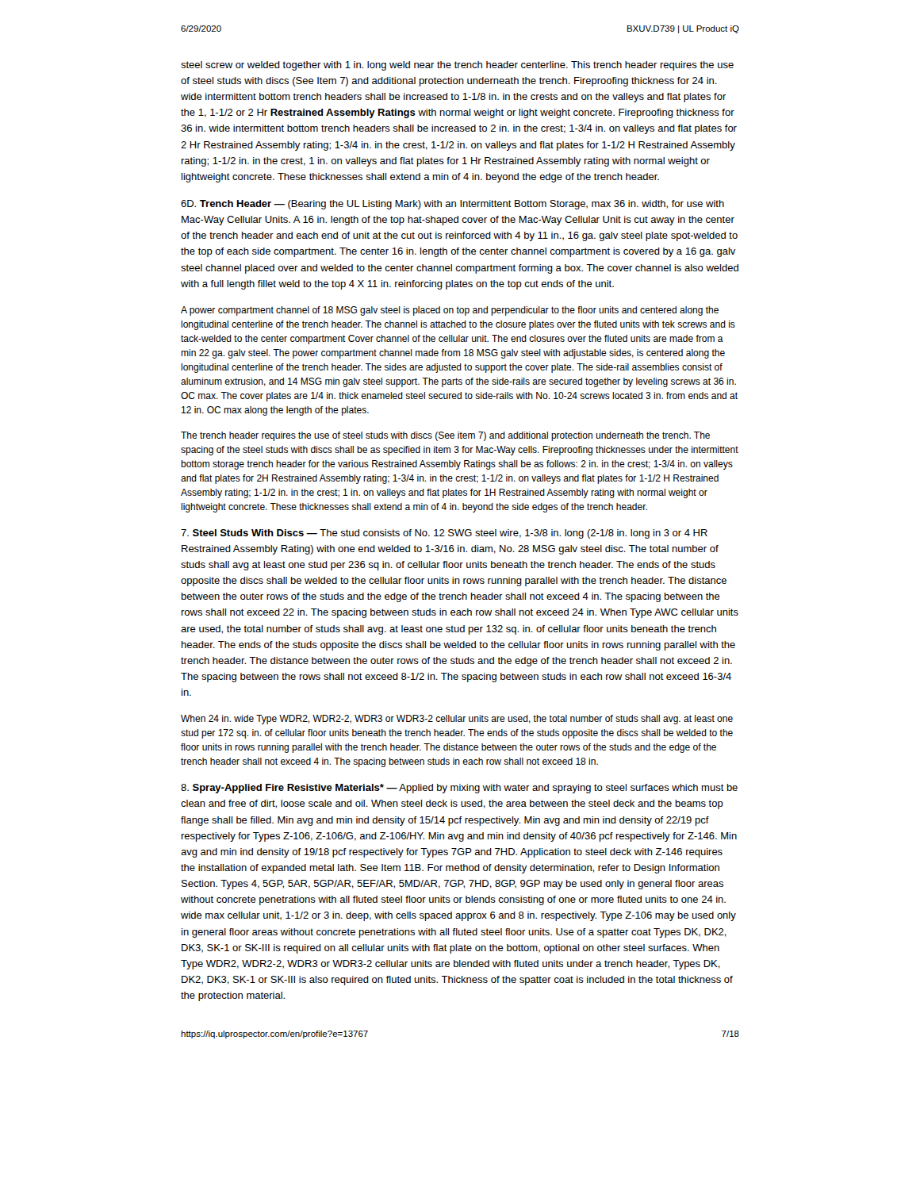6/29/2020 BXUV.D739 | UL Product iQ
steel screw or welded together with 1 in. long weld near the trench header centerline. This trench header requires the use of steel studs with discs (See Item 7) and additional protection underneath the trench. Fireproofing thickness for 24 in. wide intermittent bottom trench headers shall be increased to 1-1/8 in. in the crests and on the valleys and flat plates for the 1, 1-1/2 or 2 Hr Restrained Assembly Ratings with normal weight or light weight concrete. Fireproofing thickness for 36 in. wide intermittent bottom trench headers shall be increased to 2 in. in the crest; 1-3/4 in. on valleys and flat plates for 2 Hr Restrained Assembly rating; 1-3/4 in. in the crest, 1-1/2 in. on valleys and flat plates for 1-1/2 H Restrained Assembly rating; 1-1/2 in. in the crest, 1 in. on valleys and flat plates for 1 Hr Restrained Assembly rating with normal weight or lightweight concrete. These thicknesses shall extend a min of 4 in. beyond the edge of the trench header.
6D. Trench Header — (Bearing the UL Listing Mark) with an Intermittent Bottom Storage, max 36 in. width, for use with Mac-Way Cellular Units. A 16 in. length of the top hat-shaped cover of the Mac-Way Cellular Unit is cut away in the center of the trench header and each end of unit at the cut out is reinforced with 4 by 11 in., 16 ga. galv steel plate spot-welded to the top of each side compartment. The center 16 in. length of the center channel compartment is covered by a 16 ga. galv steel channel placed over and welded to the center channel compartment forming a box. The cover channel is also welded with a full length fillet weld to the top 4 X 11 in. reinforcing plates on the top cut ends of the unit.
A power compartment channel of 18 MSG galv steel is placed on top and perpendicular to the floor units and centered along the longitudinal centerline of the trench header. The channel is attached to the closure plates over the fluted units with tek screws and is tack-welded to the center compartment Cover channel of the cellular unit. The end closures over the fluted units are made from a min 22 ga. galv steel. The power compartment channel made from 18 MSG galv steel with adjustable sides, is centered along the longitudinal centerline of the trench header. The sides are adjusted to support the cover plate. The side-rail assemblies consist of aluminum extrusion, and 14 MSG min galv steel support. The parts of the side-rails are secured together by leveling screws at 36 in. OC max. The cover plates are 1/4 in. thick enameled steel secured to side-rails with No. 10-24 screws located 3 in. from ends and at 12 in. OC max along the length of the plates.
The trench header requires the use of steel studs with discs (See item 7) and additional protection underneath the trench. The spacing of the steel studs with discs shall be as specified in item 3 for Mac-Way cells. Fireproofing thicknesses under the intermittent bottom storage trench header for the various Restrained Assembly Ratings shall be as follows: 2 in. in the crest; 1-3/4 in. on valleys and flat plates for 2H Restrained Assembly rating; 1-3/4 in. in the crest; 1-1/2 in. on valleys and flat plates for 1-1/2 H Restrained Assembly rating; 1-1/2 in. in the crest; 1 in. on valleys and flat plates for 1H Restrained Assembly rating with normal weight or lightweight concrete. These thicknesses shall extend a min of 4 in. beyond the side edges of the trench header.
7. Steel Studs With Discs — The stud consists of No. 12 SWG steel wire, 1-3/8 in. long (2-1/8 in. long in 3 or 4 HR Restrained Assembly Rating) with one end welded to 1-3/16 in. diam, No. 28 MSG galv steel disc. The total number of studs shall avg at least one stud per 236 sq in. of cellular floor units beneath the trench header. The ends of the studs opposite the discs shall be welded to the cellular floor units in rows running parallel with the trench header. The distance between the outer rows of the studs and the edge of the trench header shall not exceed 4 in. The spacing between the rows shall not exceed 22 in. The spacing between studs in each row shall not exceed 24 in. When Type AWC cellular units are used, the total number of studs shall avg. at least one stud per 132 sq. in. of cellular floor units beneath the trench header. The ends of the studs opposite the discs shall be welded to the cellular floor units in rows running parallel with the trench header. The distance between the outer rows of the studs and the edge of the trench header shall not exceed 2 in. The spacing between the rows shall not exceed 8-1/2 in. The spacing between studs in each row shall not exceed 16-3/4 in.
When 24 in. wide Type WDR2, WDR2-2, WDR3 or WDR3-2 cellular units are used, the total number of studs shall avg. at least one stud per 172 sq. in. of cellular floor units beneath the trench header. The ends of the studs opposite the discs shall be welded to the floor units in rows running parallel with the trench header. The distance between the outer rows of the studs and the edge of the trench header shall not exceed 4 in. The spacing between studs in each row shall not exceed 18 in.
8. Spray-Applied Fire Resistive Materials* — Applied by mixing with water and spraying to steel surfaces which must be clean and free of dirt, loose scale and oil. When steel deck is used, the area between the steel deck and the beams top flange shall be filled. Min avg and min ind density of 15/14 pcf respectively. Min avg and min ind density of 22/19 pcf respectively for Types Z-106, Z-106/G, and Z-106/HY. Min avg and min ind density of 40/36 pcf respectively for Z-146. Min avg and min ind density of 19/18 pcf respectively for Types 7GP and 7HD. Application to steel deck with Z-146 requires the installation of expanded metal lath. See Item 11B. For method of density determination, refer to Design Information Section. Types 4, 5GP, 5AR, 5GP/AR, 5EF/AR, 5MD/AR, 7GP, 7HD, 8GP, 9GP may be used only in general floor areas without concrete penetrations with all fluted steel floor units or blends consisting of one or more fluted units to one 24 in. wide max cellular unit, 1-1/2 or 3 in. deep, with cells spaced approx 6 and 8 in. respectively. Type Z-106 may be used only in general floor areas without concrete penetrations with all fluted steel floor units. Use of a spatter coat Types DK, DK2, DK3, SK-1 or SK-III is required on all cellular units with flat plate on the bottom, optional on other steel surfaces. When Type WDR2, WDR2-2, WDR3 or WDR3-2 cellular units are blended with fluted units under a trench header, Types DK, DK2, DK3, SK-1 or SK-III is also required on fluted units. Thickness of the spatter coat is included in the total thickness of the protection material.
https://iq.ulprospector.com/en/profile?e=13767 7/18